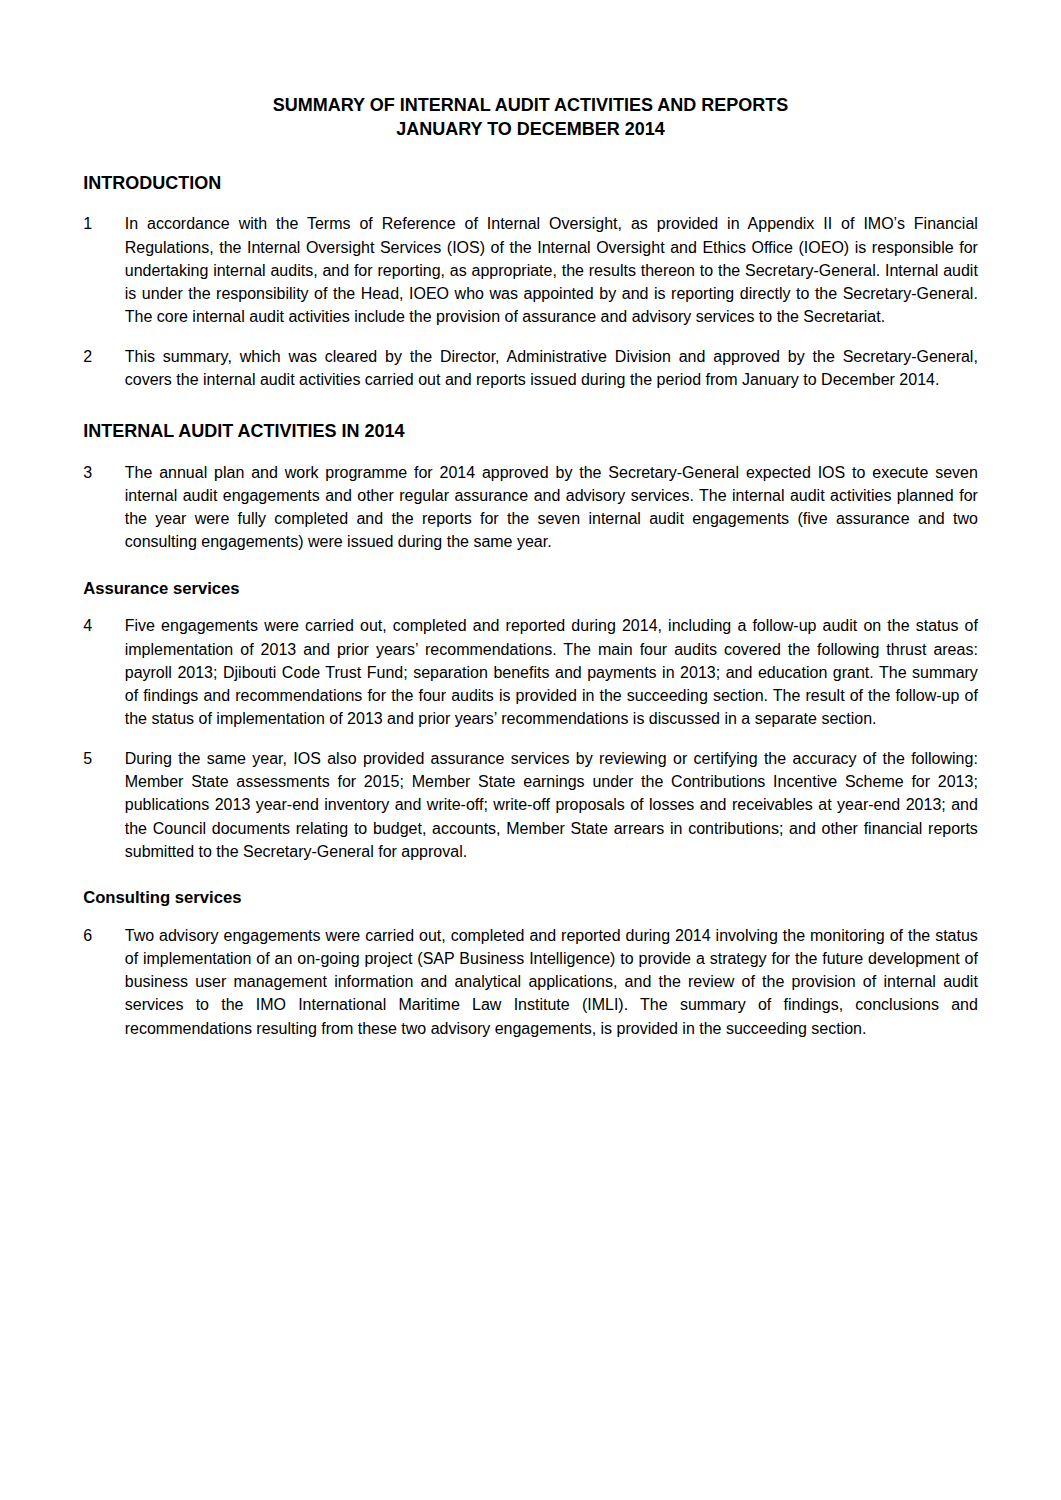SUMMARY OF INTERNAL AUDIT ACTIVITIES AND REPORTS
JANUARY TO DECEMBER 2014
INTRODUCTION
1
In accordance with the Terms of Reference of Internal Oversight, as provided in Appendix II of IMO’s Financial Regulations, the Internal Oversight Services (IOS) of the Internal Oversight and Ethics Office (IOEO) is responsible for undertaking internal audits, and for reporting, as appropriate, the results thereon to the Secretary-General. Internal audit is under the responsibility of the Head, IOEO who was appointed by and is reporting directly to the Secretary-General. The core internal audit activities include the provision of assurance and advisory services to the Secretariat.
2
This summary, which was cleared by the Director, Administrative Division and approved by the Secretary-General, covers the internal audit activities carried out and reports issued during the period from January to December 2014.
INTERNAL AUDIT ACTIVITIES IN 2014
3
The annual plan and work programme for 2014 approved by the Secretary-General expected IOS to execute seven internal audit engagements and other regular assurance and advisory services. The internal audit activities planned for the year were fully completed and the reports for the seven internal audit engagements (five assurance and two consulting engagements) were issued during the same year.
Assurance services
4
Five engagements were carried out, completed and reported during 2014, including a follow-up audit on the status of implementation of 2013 and prior years’ recommendations. The main four audits covered the following thrust areas: payroll 2013; Djibouti Code Trust Fund; separation benefits and payments in 2013; and education grant. The summary of findings and recommendations for the four audits is provided in the succeeding section. The result of the follow-up of the status of implementation of 2013 and prior years’ recommendations is discussed in a separate section.
5
During the same year, IOS also provided assurance services by reviewing or certifying the accuracy of the following: Member State assessments for 2015; Member State earnings under the Contributions Incentive Scheme for 2013; publications 2013 year-end inventory and write-off; write-off proposals of losses and receivables at year-end 2013; and the Council documents relating to budget, accounts, Member State arrears in contributions; and other financial reports submitted to the Secretary-General for approval.
Consulting services
6
Two advisory engagements were carried out, completed and reported during 2014 involving the monitoring of the status of implementation of an on-going project (SAP Business Intelligence) to provide a strategy for the future development of business user management information and analytical applications, and the review of the provision of internal audit services to the IMO International Maritime Law Institute (IMLI). The summary of findings, conclusions and recommendations resulting from these two advisory engagements, is provided in the succeeding section.